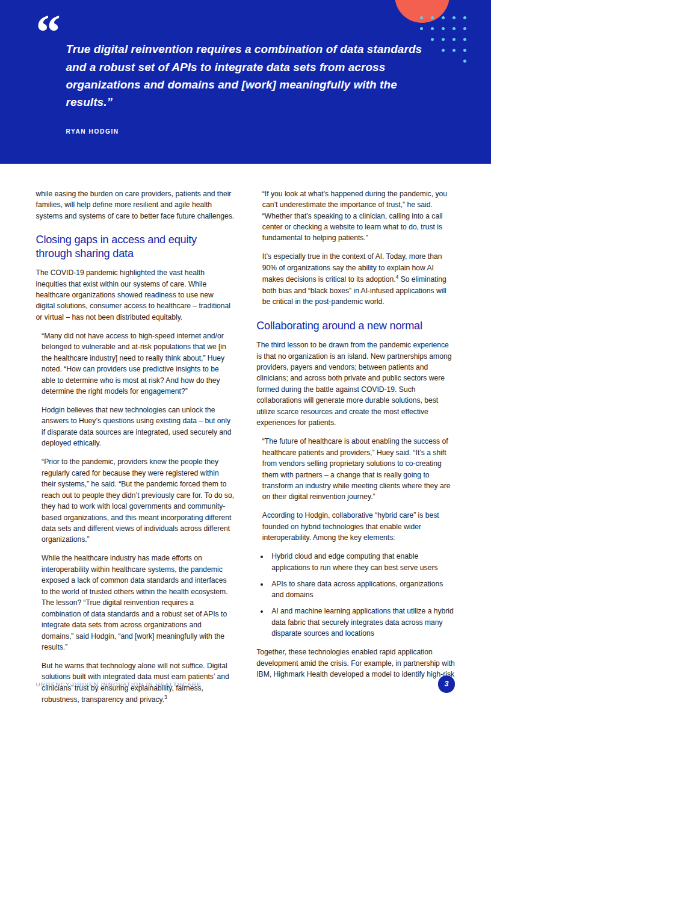“
True digital reinvention requires a combination of data standards and a robust set of APIs to integrate data sets from across organizations and domains and [work] meaningfully with the results.”
RYAN HODGIN
while easing the burden on care providers, patients and their families, will help define more resilient and agile health systems and systems of care to better face future challenges.
Closing gaps in access and equity
through sharing data
The COVID-19 pandemic highlighted the vast health inequities that exist within our systems of care. While healthcare organizations showed readiness to use new digital solutions, consumer access to healthcare – traditional or virtual – has not been distributed equitably.
“Many did not have access to high-speed internet and/or belonged to vulnerable and at-risk populations that we [in the healthcare industry] need to really think about,” Huey noted. “How can providers use predictive insights to be able to determine who is most at risk? And how do they determine the right models for engagement?”
Hodgin believes that new technologies can unlock the answers to Huey’s questions using existing data – but only if disparate data sources are integrated, used securely and deployed ethically.
“Prior to the pandemic, providers knew the people they regularly cared for because they were registered within their systems,” he said. “But the pandemic forced them to reach out to people they didn’t previously care for. To do so, they had to work with local governments and community-based organizations, and this meant incorporating different data sets and different views of individuals across different organizations.”
While the healthcare industry has made efforts on interoperability within healthcare systems, the pandemic exposed a lack of common data standards and interfaces to the world of trusted others within the health ecosystem. The lesson? “True digital reinvention requires a combination of data standards and a robust set of APIs to integrate data sets from across organizations and domains,” said Hodgin, “and [work] meaningfully with the results.”
But he warns that technology alone will not suffice. Digital solutions built with integrated data must earn patients’ and clinicians’ trust by ensuring explainability, fairness, robustness, transparency and privacy.3
“If you look at what’s happened during the pandemic, you can’t underestimate the importance of trust,” he said. “Whether that’s speaking to a clinician, calling into a call center or checking a website to learn what to do, trust is fundamental to helping patients.”
It’s especially true in the context of AI. Today, more than 90% of organizations say the ability to explain how AI makes decisions is critical to its adoption.4 So eliminating both bias and “black boxes” in AI-infused applications will be critical in the post-pandemic world.
Collaborating around a new normal
The third lesson to be drawn from the pandemic experience is that no organization is an island. New partnerships among providers, payers and vendors; between patients and clinicians; and across both private and public sectors were formed during the battle against COVID-19. Such collaborations will generate more durable solutions, best utilize scarce resources and create the most effective experiences for patients.
“The future of healthcare is about enabling the success of healthcare patients and providers,” Huey said. “It’s a shift from vendors selling proprietary solutions to co-creating them with partners – a change that is really going to transform an industry while meeting clients where they are on their digital reinvention journey.”
According to Hodgin, collaborative “hybrid care” is best founded on hybrid technologies that enable wider interoperability. Among the key elements:
Hybrid cloud and edge computing that enable applications to run where they can best serve users
APIs to share data across applications, organizations and domains
AI and machine learning applications that utilize a hybrid data fabric that securely integrates data across many disparate sources and locations
Together, these technologies enabled rapid application development amid the crisis. For example, in partnership with IBM, Highmark Health developed a model to identify high-risk
URGENCY-DRIVEN INNOVATION IN HEALTHCARE
3